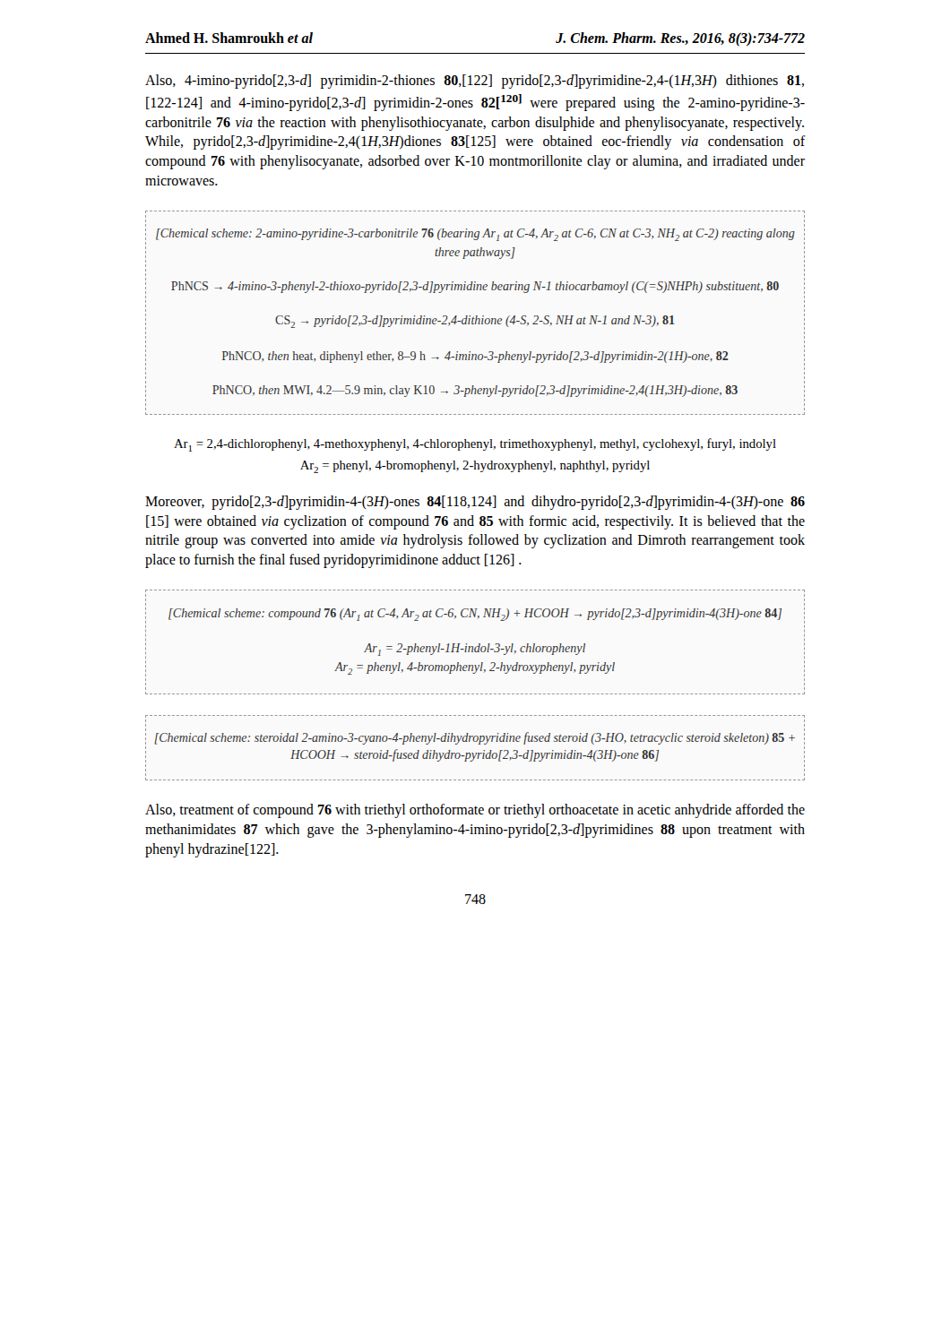Ahmed H. Shamroukh et al
J. Chem. Pharm. Res., 2016, 8(3):734-772
Also, 4-imino-pyrido[2,3-d] pyrimidin-2-thiones 80,[122] pyrido[2,3-d]pyrimidine-2,4-(1H,3H) dithiones 81,[122-124] and 4-imino-pyrido[2,3-d] pyrimidin-2-ones 82[120] were prepared using the 2-amino-pyridine-3-carbonitrile 76 via the reaction with phenylisothiocyanate, carbon disulphide and phenylisocyanate, respectively. While, pyrido[2,3-d]pyrimidine-2,4(1H,3H)diones 83[125] were obtained eoc-friendly via condensation of compound 76 with phenylisocyanate, adsorbed over K-10 montmorillonite clay or alumina, and irradiated under microwaves.
[Chemical scheme: 2-amino-pyridine-3-carbonitrile 76 (bearing Ar1 at C-4, Ar2 at C-6, CN at C-3, NH2 at C-2) reacting along three pathways]
PhNCS → 4-imino-3-phenyl-2-thioxo-pyrido[2,3-d]pyrimidine bearing N-1 thiocarbamoyl (C(=S)NHPh) substituent, 80
CS2 → pyrido[2,3-d]pyrimidine-2,4-dithione (4-S, 2-S, NH at N-1 and N-3), 81
PhNCO, then heat, diphenyl ether, 8–9 h → 4-imino-3-phenyl-pyrido[2,3-d]pyrimidin-2(1H)-one, 82
PhNCO, then MWI, 4.2—5.9 min, clay K10 → 3-phenyl-pyrido[2,3-d]pyrimidine-2,4(1H,3H)-dione, 83
Ar1 = 2,4-dichlorophenyl, 4-methoxyphenyl, 4-chlorophenyl, trimethoxyphenyl, methyl, cyclohexyl, furyl, indolyl
Ar2 = phenyl, 4-bromophenyl, 2-hydroxyphenyl, naphthyl, pyridyl
Moreover, pyrido[2,3-d]pyrimidin-4-(3H)-ones 84[118,124] and dihydro-pyrido[2,3-d]pyrimidin-4-(3H)-one 86 [15] were obtained via cyclization of compound 76 and 85 with formic acid, respectivily. It is believed that the nitrile group was converted into amide via hydrolysis followed by cyclization and Dimroth rearrangement took place to furnish the final fused pyridopyrimidinone adduct [126] .
[Chemical scheme: compound 76 (Ar1 at C-4, Ar2 at C-6, CN, NH2) + HCOOH → pyrido[2,3-d]pyrimidin-4(3H)-one 84]
Ar1 = 2-phenyl-1H-indol-3-yl, chlorophenyl
Ar2 = phenyl, 4-bromophenyl, 2-hydroxyphenyl, pyridyl
[Chemical scheme: steroidal 2-amino-3-cyano-4-phenyl-dihydropyridine fused steroid (3-HO, tetracyclic steroid skeleton) 85 + HCOOH → steroid-fused dihydro-pyrido[2,3-d]pyrimidin-4(3H)-one 86]
Also, treatment of compound 76 with triethyl orthoformate or triethyl orthoacetate in acetic anhydride afforded the methanimidates 87 which gave the 3-phenylamino-4-imino-pyrido[2,3-d]pyrimidines 88 upon treatment with phenyl hydrazine[122].
748